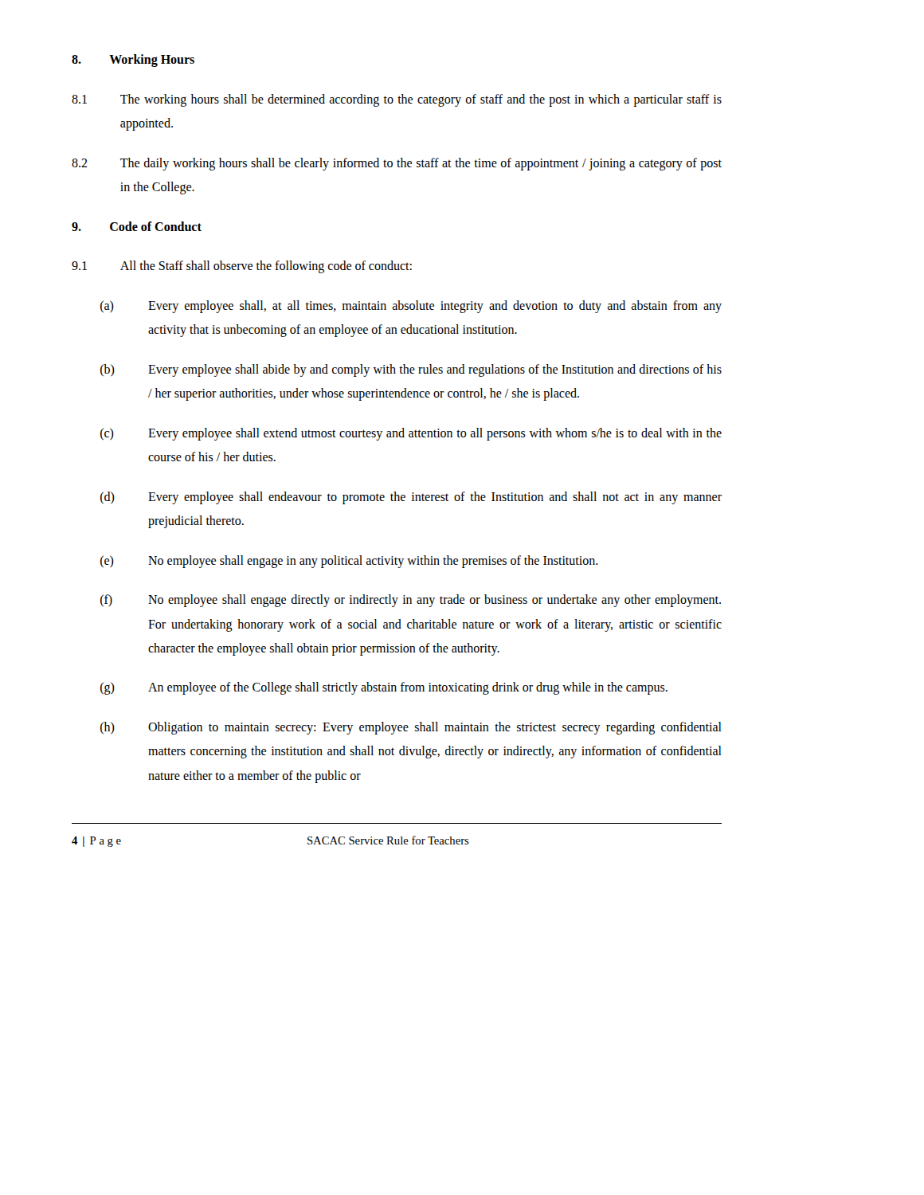8. Working Hours
8.1
The working hours shall be determined according to the category of staff and the post in which a particular staff is appointed.
8.2
The daily working hours shall be clearly informed to the staff at the time of appointment / joining a category of post in the College.
9. Code of Conduct
9.1
All the Staff shall observe the following code of conduct:
(a) Every employee shall, at all times, maintain absolute integrity and devotion to duty and abstain from any activity that is unbecoming of an employee of an educational institution.
(b) Every employee shall abide by and comply with the rules and regulations of the Institution and directions of his / her superior authorities, under whose superintendence or control, he / she is placed.
(c) Every employee shall extend utmost courtesy and attention to all persons with whom s/he is to deal with in the course of his / her duties.
(d) Every employee shall endeavour to promote the interest of the Institution and shall not act in any manner prejudicial thereto.
(e) No employee shall engage in any political activity within the premises of the Institution.
(f) No employee shall engage directly or indirectly in any trade or business or undertake any other employment. For undertaking honorary work of a social and charitable nature or work of a literary, artistic or scientific character the employee shall obtain prior permission of the authority.
(g) An employee of the College shall strictly abstain from intoxicating drink or drug while in the campus.
(h) Obligation to maintain secrecy: Every employee shall maintain the strictest secrecy regarding confidential matters concerning the institution and shall not divulge, directly or indirectly, any information of confidential nature either to a member of the public or
4 | Page SACAC Service Rule for Teachers